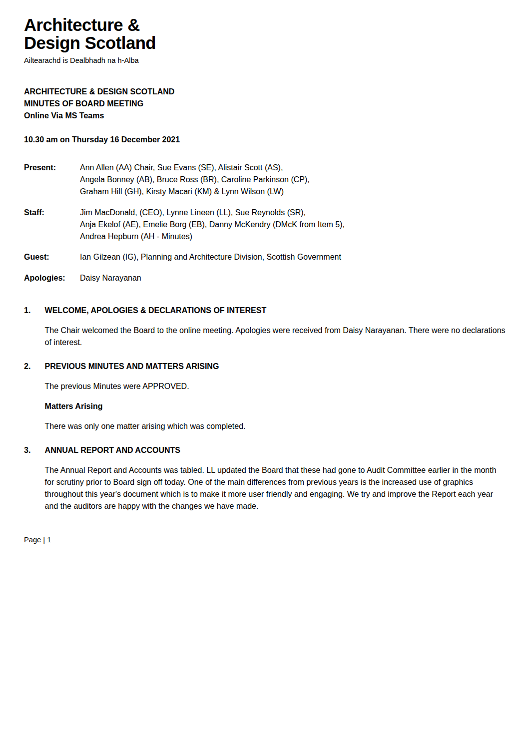Architecture &
Design Scotland
Ailtearachd is Dealbhadh na h-Alba
ARCHITECTURE & DESIGN SCOTLAND
MINUTES OF BOARD MEETING
Online Via MS Teams
10.30 am on Thursday 16 December 2021
| Present: | Ann Allen (AA) Chair, Sue Evans (SE), Alistair Scott (AS), Angela Bonney (AB), Bruce Ross (BR), Caroline Parkinson (CP), Graham Hill (GH), Kirsty Macari (KM) & Lynn Wilson (LW) |
| Staff: | Jim MacDonald, (CEO), Lynne Lineen (LL), Sue Reynolds (SR), Anja Ekelof (AE), Emelie Borg (EB), Danny McKendry (DMcK from Item 5), Andrea Hepburn (AH - Minutes) |
| Guest: | Ian Gilzean (IG), Planning and Architecture Division, Scottish Government |
| Apologies: | Daisy Narayanan |
1. Welcome, Apologies & Declarations of Interest
The Chair welcomed the Board to the online meeting. Apologies were received from Daisy Narayanan. There were no declarations of interest.
2. Previous Minutes and Matters Arising
The previous Minutes were APPROVED.
Matters Arising
There was only one matter arising which was completed.
3. Annual Report and Accounts
The Annual Report and Accounts was tabled. LL updated the Board that these had gone to Audit Committee earlier in the month for scrutiny prior to Board sign off today. One of the main differences from previous years is the increased use of graphics throughout this year's document which is to make it more user friendly and engaging. We try and improve the Report each year and the auditors are happy with the changes we have made.
Page | 1